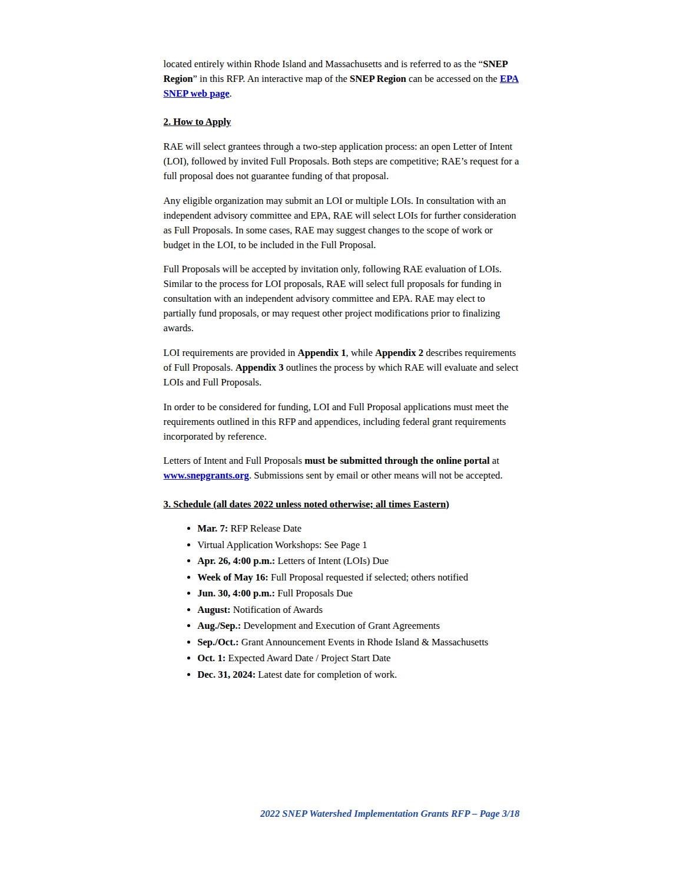located entirely within Rhode Island and Massachusetts and is referred to as the “SNEP Region” in this RFP. An interactive map of the SNEP Region can be accessed on the EPA SNEP web page.
2. How to Apply
RAE will select grantees through a two-step application process: an open Letter of Intent (LOI), followed by invited Full Proposals. Both steps are competitive; RAE’s request for a full proposal does not guarantee funding of that proposal.
Any eligible organization may submit an LOI or multiple LOIs. In consultation with an independent advisory committee and EPA, RAE will select LOIs for further consideration as Full Proposals. In some cases, RAE may suggest changes to the scope of work or budget in the LOI, to be included in the Full Proposal.
Full Proposals will be accepted by invitation only, following RAE evaluation of LOIs. Similar to the process for LOI proposals, RAE will select full proposals for funding in consultation with an independent advisory committee and EPA. RAE may elect to partially fund proposals, or may request other project modifications prior to finalizing awards.
LOI requirements are provided in Appendix 1, while Appendix 2 describes requirements of Full Proposals. Appendix 3 outlines the process by which RAE will evaluate and select LOIs and Full Proposals.
In order to be considered for funding, LOI and Full Proposal applications must meet the requirements outlined in this RFP and appendices, including federal grant requirements incorporated by reference.
Letters of Intent and Full Proposals must be submitted through the online portal at www.snepgrants.org. Submissions sent by email or other means will not be accepted.
3. Schedule (all dates 2022 unless noted otherwise; all times Eastern)
Mar. 7: RFP Release Date
Virtual Application Workshops: See Page 1
Apr. 26, 4:00 p.m.: Letters of Intent (LOIs) Due
Week of May 16: Full Proposal requested if selected; others notified
Jun. 30, 4:00 p.m.: Full Proposals Due
August: Notification of Awards
Aug./Sep.: Development and Execution of Grant Agreements
Sep./Oct.: Grant Announcement Events in Rhode Island & Massachusetts
Oct. 1: Expected Award Date / Project Start Date
Dec. 31, 2024: Latest date for completion of work.
2022 SNEP Watershed Implementation Grants RFP – Page 3/18